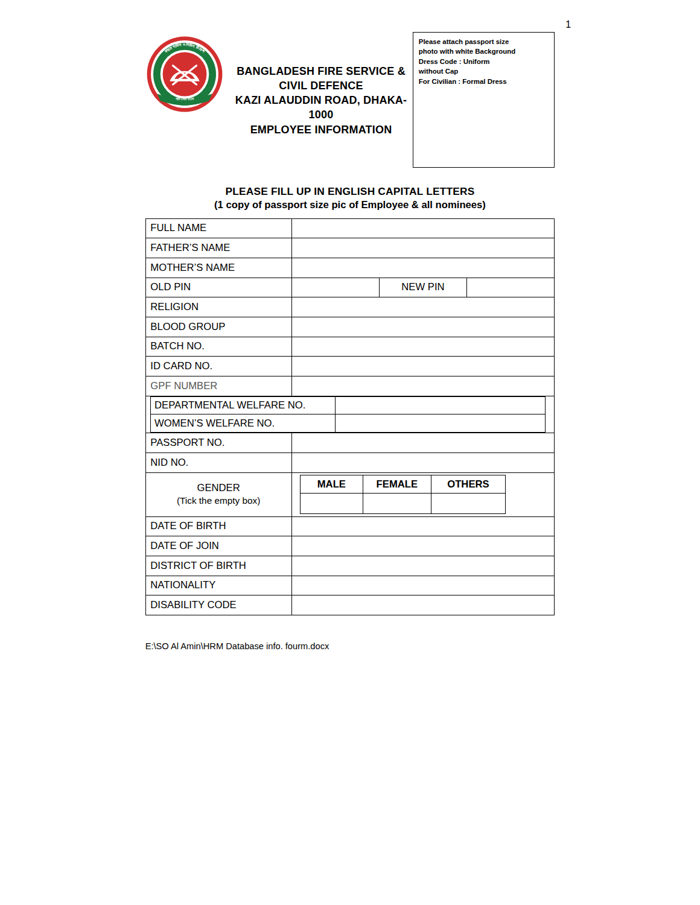ফায়ার সার্ভিস ও সিভিল ডিফেন্স বাংলাদেশ গতি সেবা ত্যাগ
BANGLADESH FIRE SERVICE & CIVIL DEFENCE
KAZI ALAUDDIN ROAD, DHAKA-1000
EMPLOYEE INFORMATION
1
Please attach passport size
photo with white Background
Dress Code : Uniform
without Cap
For Civilian : Formal Dress
PLEASE FILL UP IN ENGLISH CAPITAL LETTERS
(1 copy of passport size pic of Employee & all nominees)
| FULL NAME | |
| FATHER’S NAME | |
| MOTHER’S NAME | |
| OLD PIN | | NEW PIN | |
| RELIGION | |
| BLOOD GROUP | |
| BATCH NO. | |
| ID CARD NO. | |
| GPF NUMBER | |
| / DEPARTMENTAL WELFARE NO. / / / WOMEN’S WELFARE NO. / / |
| PASSPORT NO. | |
| NID NO. | |
| GENDER (Tick the empty box) | / MALE / FEMALE / OTHERS / |
| DATE OF BIRTH | |
| DATE OF JOIN | |
| DISTRICT OF BIRTH | |
| NATIONALITY | |
| DISABILITY CODE | |
E:\SO Al Amin\HRM Database info. fourm.docx